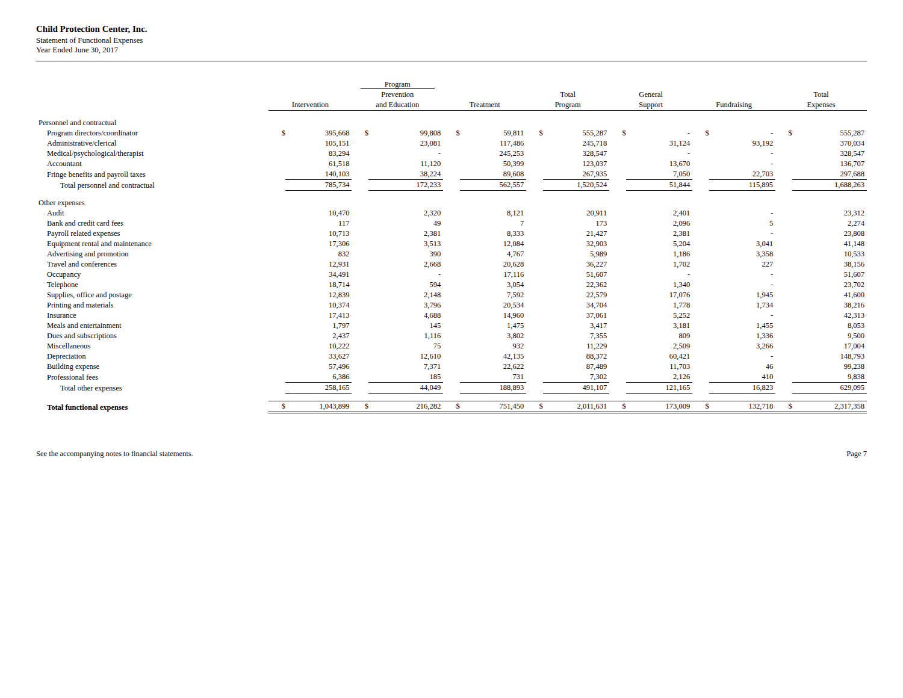Child Protection Center, Inc.
Statement of Functional Expenses
Year Ended June 30, 2017
| | Program | | | |
| --- | --- | --- | --- | --- |
| | | Prevention | | Total | General | | Total |
| | Intervention | and Education | Treatment | Program | Support | Fundraising | Expenses |
| Personnel and contractual | |
| Program directors/coordinator | $ | 395,668 | $ | 99,808 | $ | 59,811 | $ | 555,287 | $ | - | $ | - | $ | 555,287 |
| Administrative/clerical | | 105,151 | | 23,081 | | 117,486 | | 245,718 | | 31,124 | | 93,192 | | 370,034 |
| Medical/psychological/therapist | | 83,294 | | - | | 245,253 | | 328,547 | | - | | - | | 328,547 |
| Accountant | | 61,518 | | 11,120 | | 50,399 | | 123,037 | | 13,670 | | - | | 136,707 |
| Fringe benefits and payroll taxes | | 140,103 | | 38,224 | | 89,608 | | 267,935 | | 7,050 | | 22,703 | | 297,688 |
| Total personnel and contractual | | 785,734 | | 172,233 | | 562,557 | | 1,520,524 | | 51,844 | | 115,895 | | 1,688,263 |
| Other expenses | |
| Audit | | 10,470 | | 2,320 | | 8,121 | | 20,911 | | 2,401 | | - | | 23,312 |
| Bank and credit card fees | | 117 | | 49 | | 7 | | 173 | | 2,096 | | 5 | | 2,274 |
| Payroll related expenses | | 10,713 | | 2,381 | | 8,333 | | 21,427 | | 2,381 | | - | | 23,808 |
| Equipment rental and maintenance | | 17,306 | | 3,513 | | 12,084 | | 32,903 | | 5,204 | | 3,041 | | 41,148 |
| Advertising and promotion | | 832 | | 390 | | 4,767 | | 5,989 | | 1,186 | | 3,358 | | 10,533 |
| Travel and conferences | | 12,931 | | 2,668 | | 20,628 | | 36,227 | | 1,702 | | 227 | | 38,156 |
| Occupancy | | 34,491 | | - | | 17,116 | | 51,607 | | - | | - | | 51,607 |
| Telephone | | 18,714 | | 594 | | 3,054 | | 22,362 | | 1,340 | | - | | 23,702 |
| Supplies, office and postage | | 12,839 | | 2,148 | | 7,592 | | 22,579 | | 17,076 | | 1,945 | | 41,600 |
| Printing and materials | | 10,374 | | 3,796 | | 20,534 | | 34,704 | | 1,778 | | 1,734 | | 38,216 |
| Insurance | | 17,413 | | 4,688 | | 14,960 | | 37,061 | | 5,252 | | - | | 42,313 |
| Meals and entertainment | | 1,797 | | 145 | | 1,475 | | 3,417 | | 3,181 | | 1,455 | | 8,053 |
| Dues and subscriptions | | 2,437 | | 1,116 | | 3,802 | | 7,355 | | 809 | | 1,336 | | 9,500 |
| Miscellaneous | | 10,222 | | 75 | | 932 | | 11,229 | | 2,509 | | 3,266 | | 17,004 |
| Depreciation | | 33,627 | | 12,610 | | 42,135 | | 88,372 | | 60,421 | | - | | 148,793 |
| Building expense | | 57,496 | | 7,371 | | 22,622 | | 87,489 | | 11,703 | | 46 | | 99,238 |
| Professional fees | | 6,386 | | 185 | | 731 | | 7,302 | | 2,126 | | 410 | | 9,838 |
| Total other expenses | | 258,165 | | 44,049 | | 188,893 | | 491,107 | | 121,165 | | 16,823 | | 629,095 |
| Total functional expenses | $ | 1,043,899 | $ | 216,282 | $ | 751,450 | $ | 2,011,631 | $ | 173,009 | $ | 132,718 | $ | 2,317,358 |
See the accompanying notes to financial statements. Page 7